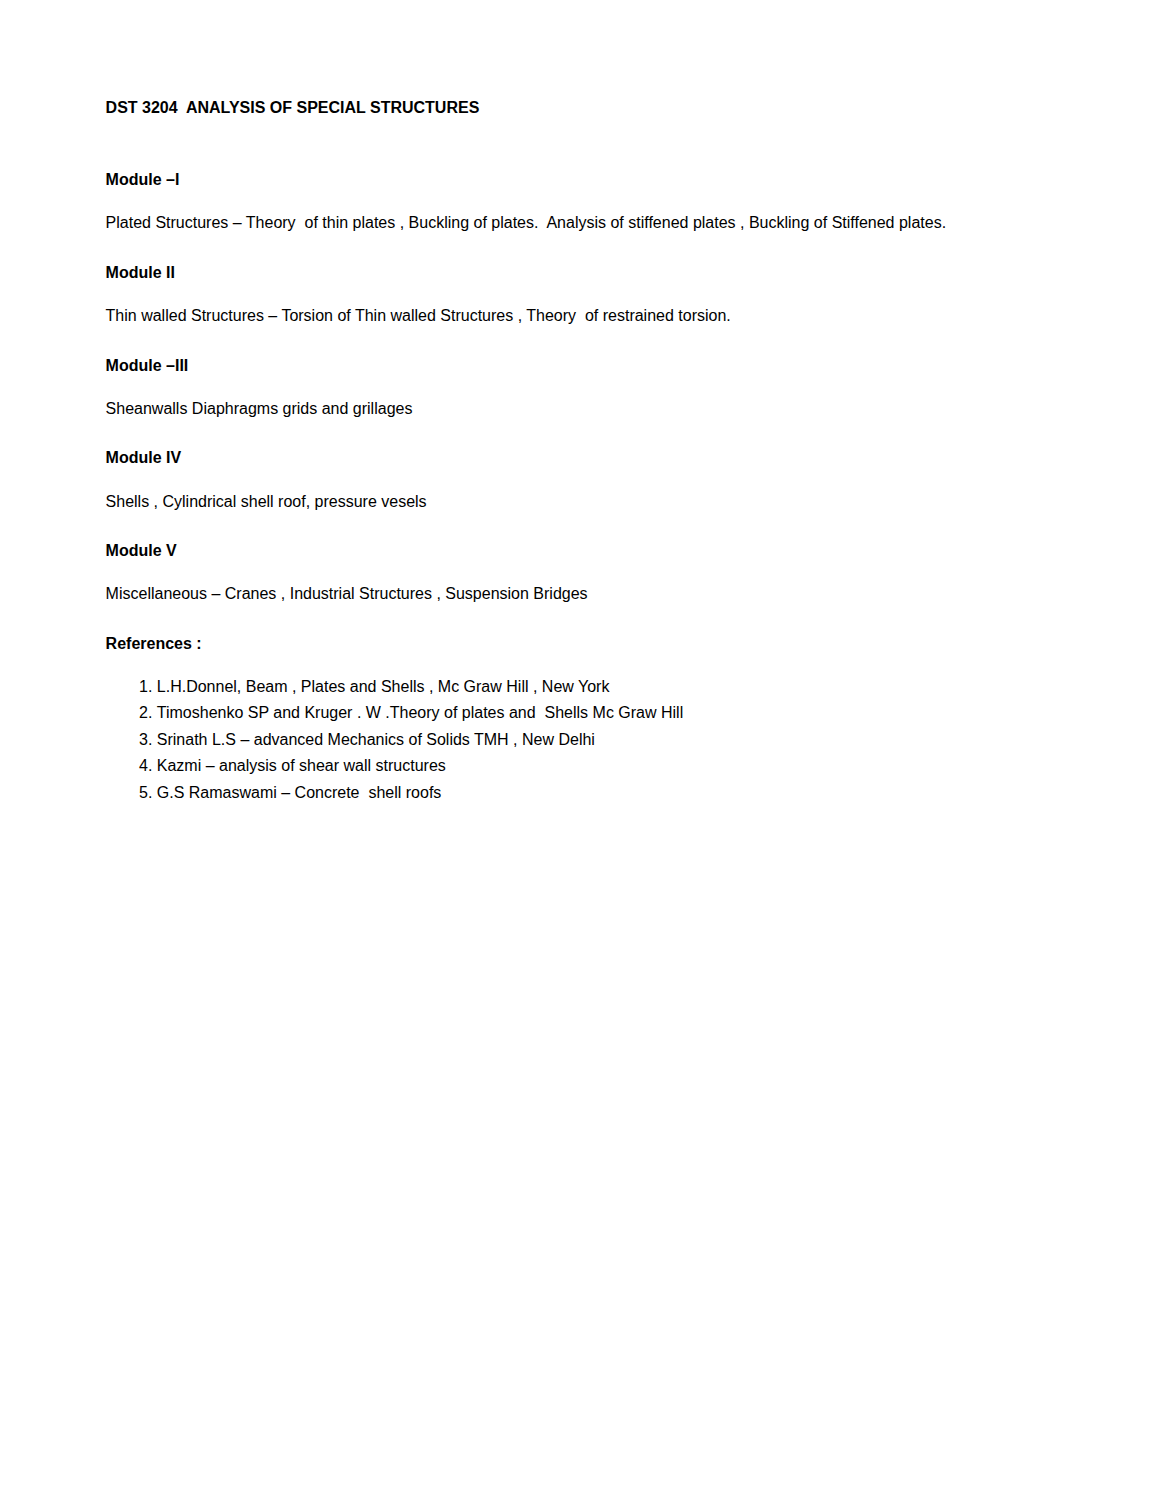DST 3204 ANALYSIS OF SPECIAL STRUCTURES
Module –I
Plated Structures – Theory of thin plates , Buckling of plates. Analysis of stiffened plates , Buckling of Stiffened plates.
Module II
Thin walled Structures – Torsion of Thin walled Structures , Theory of restrained torsion.
Module –III
Sheanwalls Diaphragms grids and grillages
Module IV
Shells , Cylindrical shell roof, pressure vesels
Module V
Miscellaneous – Cranes , Industrial Structures , Suspension Bridges
References :
L.H.Donnel, Beam , Plates and Shells , Mc Graw Hill , New York
Timoshenko SP and Kruger . W .Theory of plates and Shells Mc Graw Hill
Srinath L.S – advanced Mechanics of Solids TMH , New Delhi
Kazmi – analysis of shear wall structures
G.S Ramaswami – Concrete shell roofs